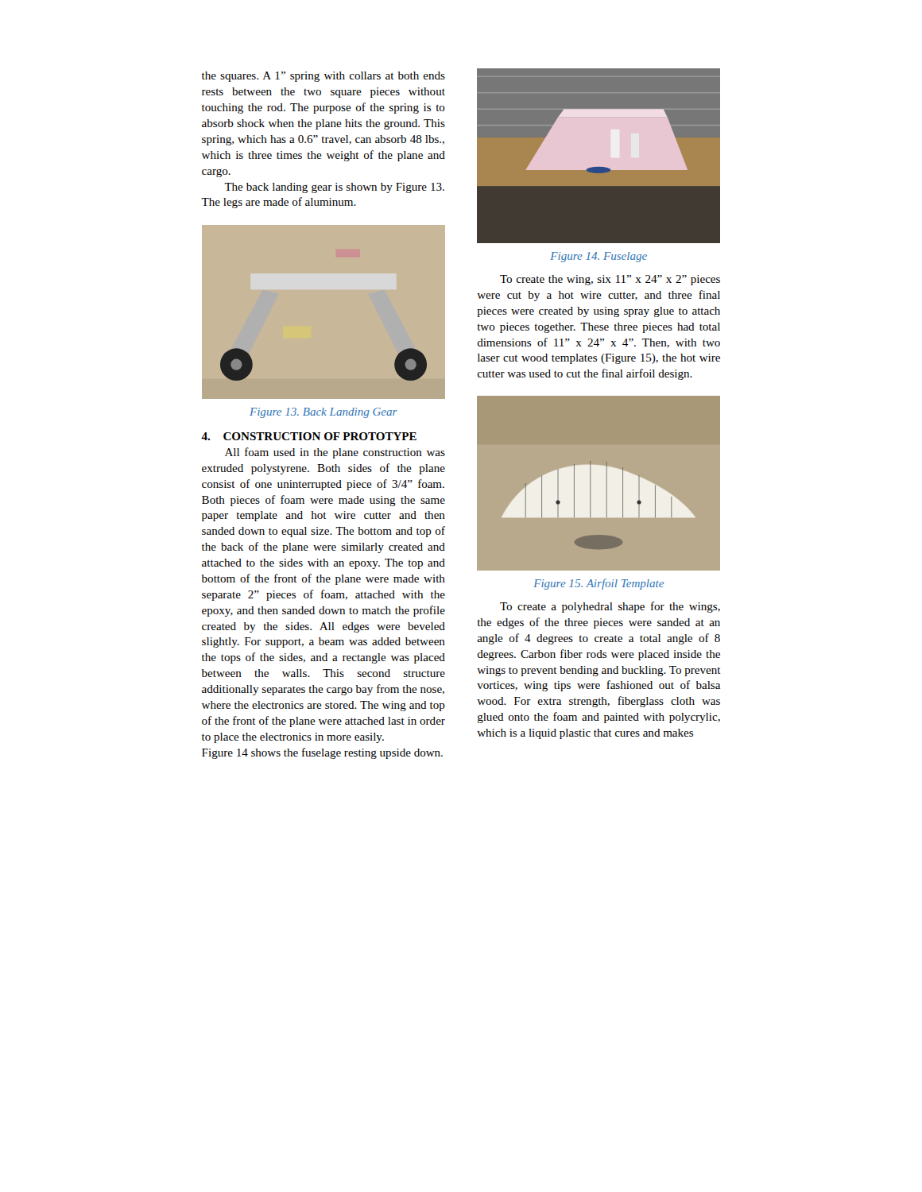the squares. A 1” spring with collars at both ends rests between the two square pieces without touching the rod. The purpose of the spring is to absorb shock when the plane hits the ground. This spring, which has a 0.6” travel, can absorb 48 lbs., which is three times the weight of the plane and cargo.
The back landing gear is shown by Figure 13. The legs are made of aluminum.
Figure 13. Back Landing Gear
4. CONSTRUCTION OF PROTOTYPE
All foam used in the plane construction was extruded polystyrene. Both sides of the plane consist of one uninterrupted piece of 3/4” foam. Both pieces of foam were made using the same paper template and hot wire cutter and then sanded down to equal size. The bottom and top of the back of the plane were similarly created and attached to the sides with an epoxy. The top and bottom of the front of the plane were made with separate 2” pieces of foam, attached with the epoxy, and then sanded down to match the profile created by the sides. All edges were beveled slightly. For support, a beam was added between the tops of the sides, and a rectangle was placed between the walls. This second structure additionally separates the cargo bay from the nose, where the electronics are stored. The wing and top of the front of the plane were attached last in order to place the electronics in more easily.
Figure 14 shows the fuselage resting upside down.
Figure 14. Fuselage
To create the wing, six 11” x 24” x 2” pieces were cut by a hot wire cutter, and three final pieces were created by using spray glue to attach two pieces together. These three pieces had total dimensions of 11” x 24” x 4”. Then, with two laser cut wood templates (Figure 15), the hot wire cutter was used to cut the final airfoil design.
Figure 15. Airfoil Template
To create a polyhedral shape for the wings, the edges of the three pieces were sanded at an angle of 4 degrees to create a total angle of 8 degrees. Carbon fiber rods were placed inside the wings to prevent bending and buckling. To prevent vortices, wing tips were fashioned out of balsa wood. For extra strength, fiberglass cloth was glued onto the foam and painted with polycrylic, which is a liquid plastic that cures and makes